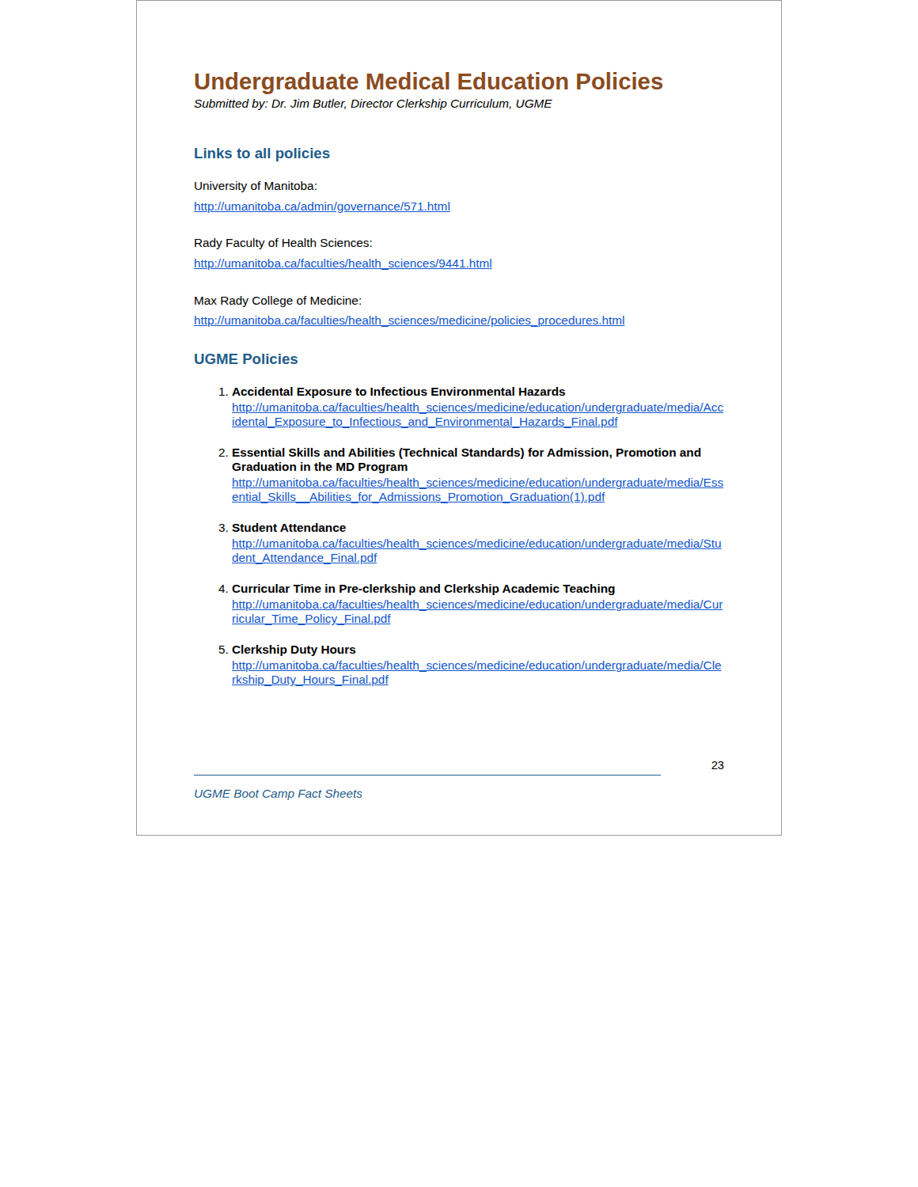Undergraduate Medical Education Policies
Submitted by: Dr. Jim Butler, Director Clerkship Curriculum, UGME
Links to all policies
University of Manitoba:
http://umanitoba.ca/admin/governance/571.html
Rady Faculty of Health Sciences:
http://umanitoba.ca/faculties/health_sciences/9441.html
Max Rady College of Medicine:
http://umanitoba.ca/faculties/health_sciences/medicine/policies_procedures.html
UGME Policies
Accidental Exposure to Infectious Environmental Hazards http://umanitoba.ca/faculties/health_sciences/medicine/education/undergraduate/media/Accidental_Exposure_to_Infectious_and_Environmental_Hazards_Final.pdf
Essential Skills and Abilities (Technical Standards) for Admission, Promotion and Graduation in the MD Program http://umanitoba.ca/faculties/health_sciences/medicine/education/undergraduate/media/Essential_Skills__Abilities_for_Admissions_Promotion_Graduation(1).pdf
Student Attendance http://umanitoba.ca/faculties/health_sciences/medicine/education/undergraduate/media/Student_Attendance_Final.pdf
Curricular Time in Pre-clerkship and Clerkship Academic Teaching http://umanitoba.ca/faculties/health_sciences/medicine/education/undergraduate/media/Curricular_Time_Policy_Final.pdf
Clerkship Duty Hours http://umanitoba.ca/faculties/health_sciences/medicine/education/undergraduate/media/Clerkship_Duty_Hours_Final.pdf
23
UGME Boot Camp Fact Sheets